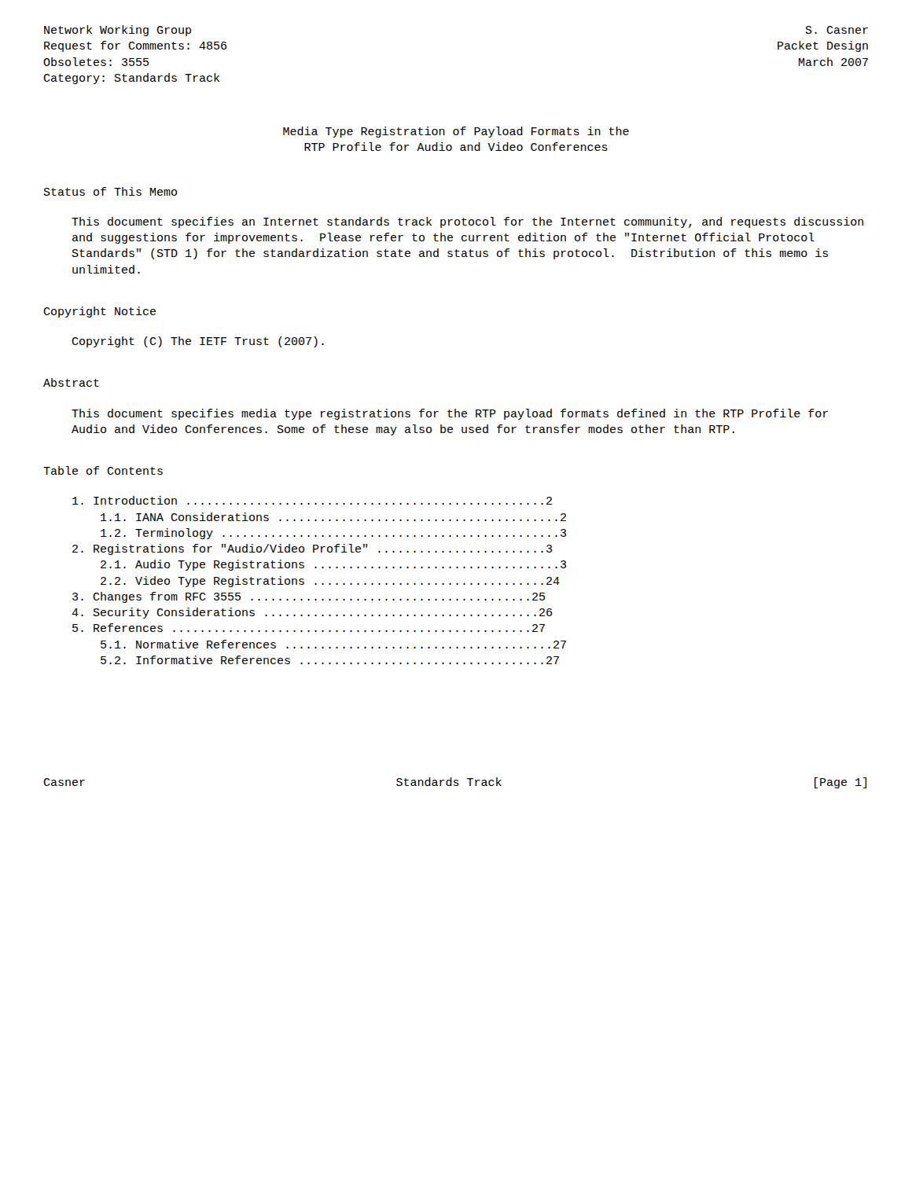Network Working Group S. Casner
Request for Comments: 4856 Packet Design
Obsoletes: 3555 March 2007
Category: Standards Track
Media Type Registration of Payload Formats in the
RTP Profile for Audio and Video Conferences
Status of This Memo
This document specifies an Internet standards track protocol for the Internet community, and requests discussion and suggestions for improvements. Please refer to the current edition of the "Internet Official Protocol Standards" (STD 1) for the standardization state and status of this protocol. Distribution of this memo is unlimited.
Copyright Notice
Copyright (C) The IETF Trust (2007).
Abstract
This document specifies media type registrations for the RTP payload formats defined in the RTP Profile for Audio and Video Conferences. Some of these may also be used for transfer modes other than RTP.
Table of Contents
1. Introduction ...................................................2
1.1. IANA Considerations ........................................2
1.2. Terminology ................................................3
2. Registrations for "Audio/Video Profile" ........................3
2.1. Audio Type Registrations ...................................3
2.2. Video Type Registrations .................................24
3. Changes from RFC 3555 ........................................25
4. Security Considerations .......................................26
5. References ...................................................27
5.1. Normative References ......................................27
5.2. Informative References ...................................27
Casner Standards Track [Page 1]